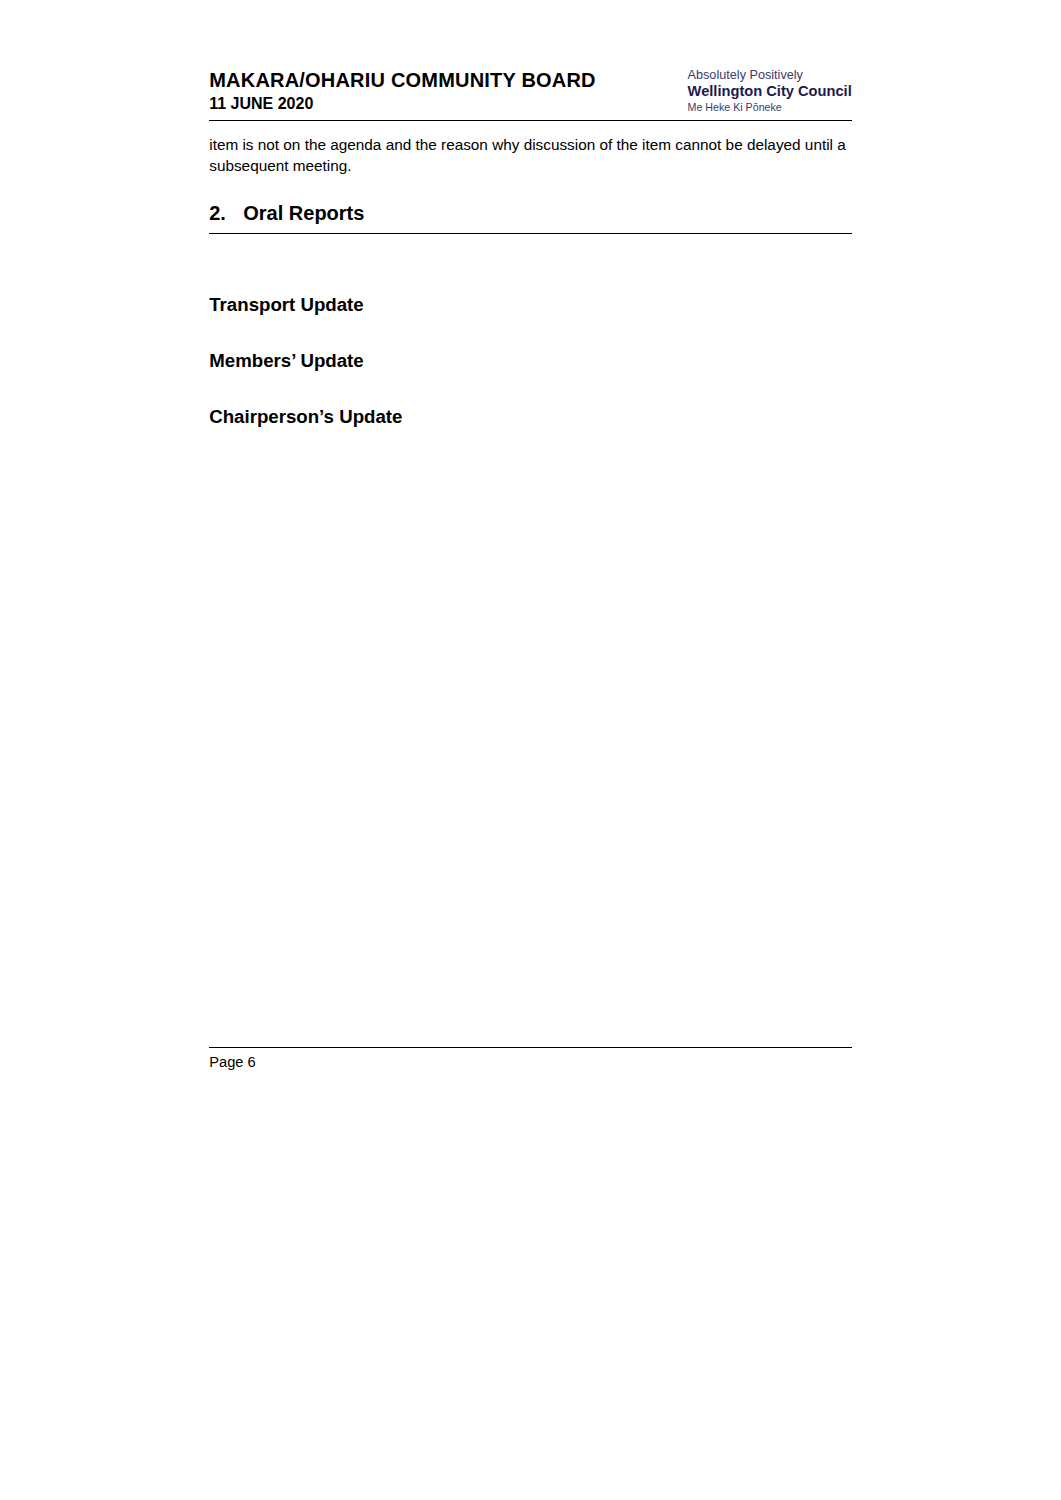MAKARA/OHARIU COMMUNITY BOARD
11 JUNE 2020
Absolutely Positively
Wellington City Council
Me Heke Ki Pōneke
item is not on the agenda and the reason why discussion of the item cannot be delayed until a subsequent meeting.
2. Oral Reports
Transport Update
Members’ Update
Chairperson’s Update
Page 6